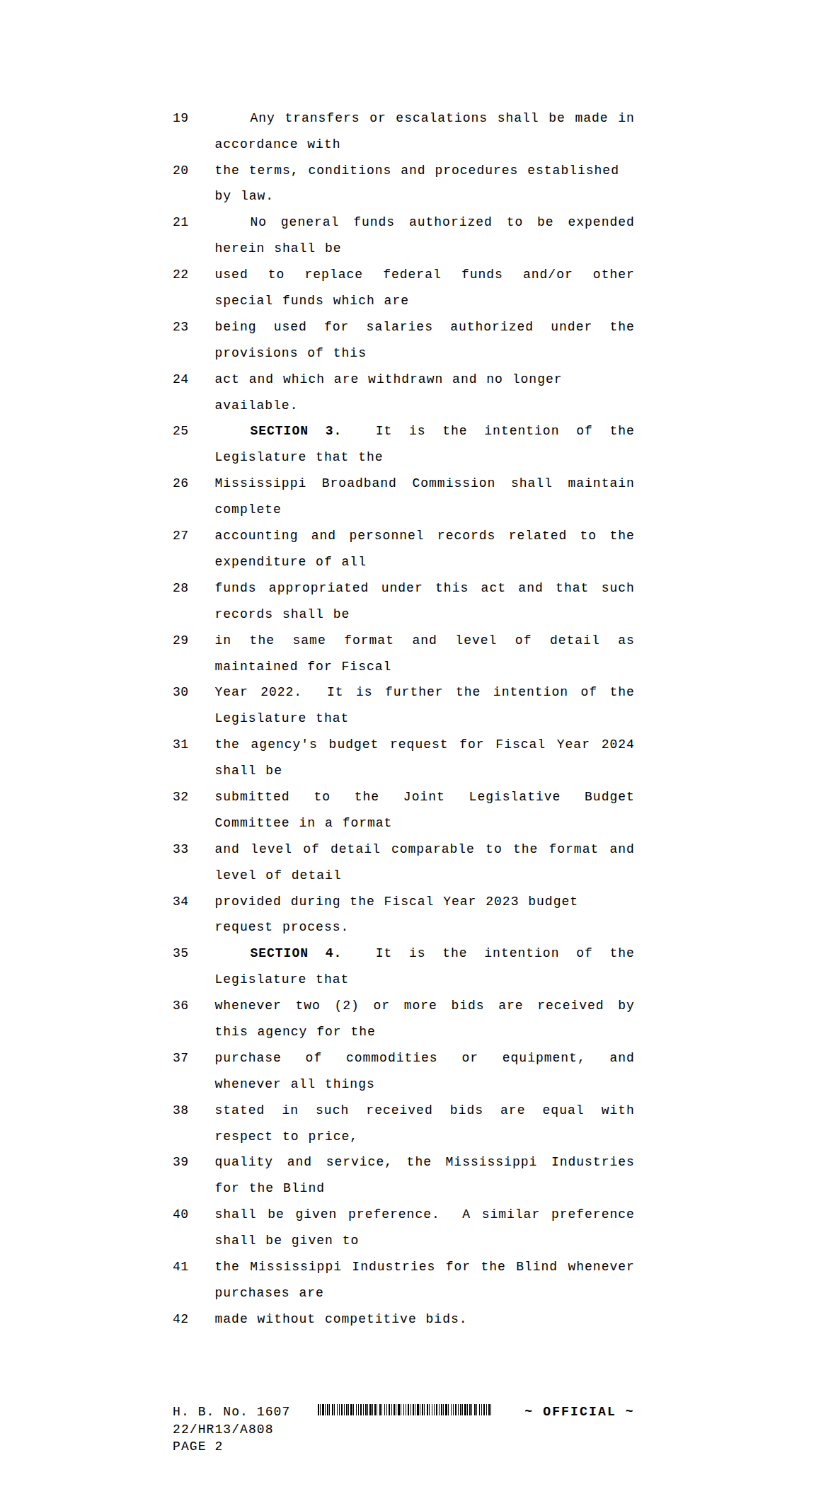| 19 | Any transfers or escalations shall be made in accordance with |
| 20 | the terms, conditions and procedures established by law. |
| 21 | No general funds authorized to be expended herein shall be |
| 22 | used to replace federal funds and/or other special funds which are |
| 23 | being used for salaries authorized under the provisions of this |
| 24 | act and which are withdrawn and no longer available. |
| 25 | SECTION 3. It is the intention of the Legislature that the |
| 26 | Mississippi Broadband Commission shall maintain complete |
| 27 | accounting and personnel records related to the expenditure of all |
| 28 | funds appropriated under this act and that such records shall be |
| 29 | in the same format and level of detail as maintained for Fiscal |
| 30 | Year 2022. It is further the intention of the Legislature that |
| 31 | the agency's budget request for Fiscal Year 2024 shall be |
| 32 | submitted to the Joint Legislative Budget Committee in a format |
| 33 | and level of detail comparable to the format and level of detail |
| 34 | provided during the Fiscal Year 2023 budget request process. |
| 35 | SECTION 4. It is the intention of the Legislature that |
| 36 | whenever two (2) or more bids are received by this agency for the |
| 37 | purchase of commodities or equipment, and whenever all things |
| 38 | stated in such received bids are equal with respect to price, |
| 39 | quality and service, the Mississippi Industries for the Blind |
| 40 | shall be given preference. A similar preference shall be given to |
| 41 | the Mississippi Industries for the Blind whenever purchases are |
| 42 | made without competitive bids. |
H. B. No. 1607 ~ OFFICIAL ~
22/HR13/A808
PAGE 2